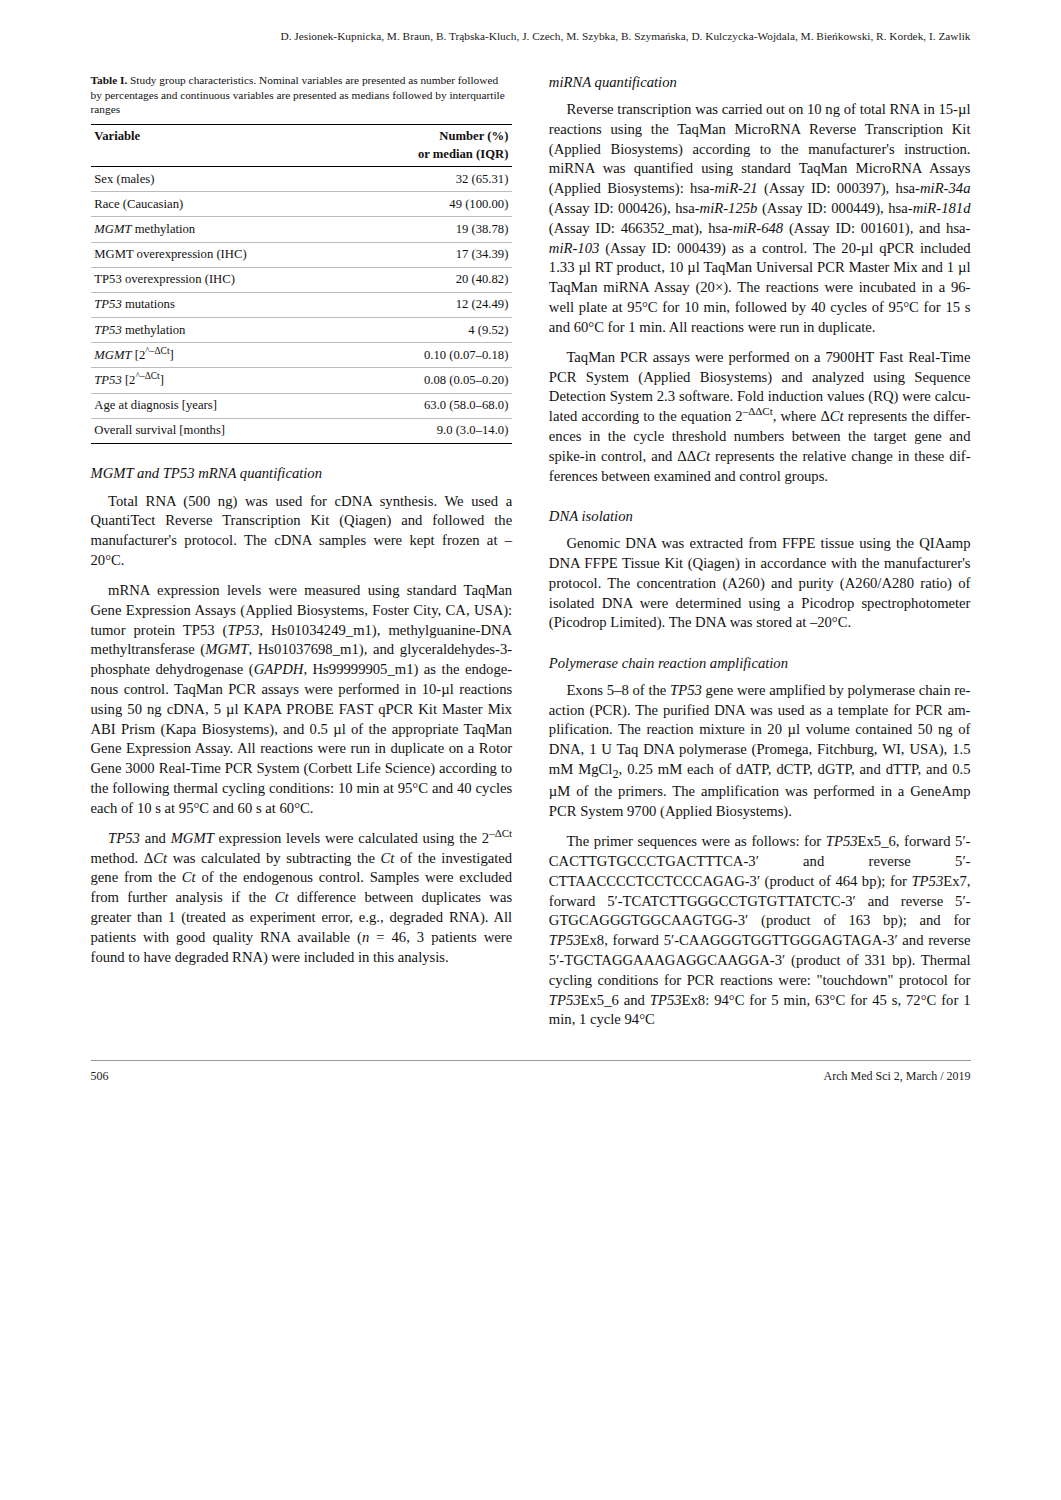D. Jesionek-Kupnicka, M. Braun, B. Trąbska-Kluch, J. Czech, M. Szybka, B. Szymańska, D. Kulczycka-Wojdala, M. Bieńkowski, R. Kordek, I. Zawlik
Table I. Study group characteristics. Nominal variables are presented as number followed by percentages and continuous variables are presented as medians followed by interquartile ranges
| Variable | Number (%) or median (IQR) |
| --- | --- |
| Sex (males) | 32 (65.31) |
| Race (Caucasian) | 49 (100.00) |
| MGMT methylation | 19 (38.78) |
| MGMT overexpression (IHC) | 17 (34.39) |
| TP53 overexpression (IHC) | 20 (40.82) |
| TP53 mutations | 12 (24.49) |
| TP53 methylation | 4 (9.52) |
| MGMT [2 ^–ΔCt ] | 0.10 (0.07–0.18) |
| TP53 [2 ^–ΔCt ] | 0.08 (0.05–0.20) |
| Age at diagnosis [years] | 63.0 (58.0–68.0) |
| Overall survival [months] | 9.0 (3.0–14.0) |
MGMT and TP53 mRNA quantification
Total RNA (500 ng) was used for cDNA synthesis. We used a QuantiTect Reverse Transcription Kit (Qiagen) and followed the manufacturer's protocol. The cDNA samples were kept frozen at –20°C.
mRNA expression levels were measured using standard TaqMan Gene Expression Assays (Applied Biosystems, Foster City, CA, USA): tumor protein TP53 (TP53, Hs01034249_m1), methylguanine-DNA methyltransferase (MGMT, Hs01037698_m1), and glyceraldehydes-3-phosphate dehydrogenase (GAPDH, Hs99999905_m1) as the endogenous control. TaqMan PCR assays were performed in 10-µl reactions using 50 ng cDNA, 5 µl KAPA PROBE FAST qPCR Kit Master Mix ABI Prism (Kapa Biosystems), and 0.5 µl of the appropriate TaqMan Gene Expression Assay. All reactions were run in duplicate on a Rotor Gene 3000 Real-Time PCR System (Corbett Life Science) according to the following thermal cycling conditions: 10 min at 95°C and 40 cycles each of 10 s at 95°C and 60 s at 60°C.
TP53 and MGMT expression levels were calculated using the 2–ΔCt method. ΔCt was calculated by subtracting the Ct of the investigated gene from the Ct of the endogenous control. Samples were excluded from further analysis if the Ct difference between duplicates was greater than 1 (treated as experiment error, e.g., degraded RNA). All patients with good quality RNA available (n = 46, 3 patients were found to have degraded RNA) were included in this analysis.
miRNA quantification
Reverse transcription was carried out on 10 ng of total RNA in 15-µl reactions using the TaqMan MicroRNA Reverse Transcription Kit (Applied Biosystems) according to the manufacturer's instruction. miRNA was quantified using standard TaqMan MicroRNA Assays (Applied Biosystems): hsa-miR-21 (Assay ID: 000397), hsa-miR-34a (Assay ID: 000426), hsa-miR-125b (Assay ID: 000449), hsa-miR-181d (Assay ID: 466352_mat), hsa-miR-648 (Assay ID: 001601), and hsa-miR-103 (Assay ID: 000439) as a control. The 20-µl qPCR included 1.33 µl RT product, 10 µl TaqMan Universal PCR Master Mix and 1 µl TaqMan miRNA Assay (20×). The reactions were incubated in a 96-well plate at 95°C for 10 min, followed by 40 cycles of 95°C for 15 s and 60°C for 1 min. All reactions were run in duplicate.
TaqMan PCR assays were performed on a 7900HT Fast Real-Time PCR System (Applied Biosystems) and analyzed using Sequence Detection System 2.3 software. Fold induction values (RQ) were calculated according to the equation 2–ΔΔCt, where ΔCt represents the differences in the cycle threshold numbers between the target gene and spike-in control, and ΔΔCt represents the relative change in these differences between examined and control groups.
DNA isolation
Genomic DNA was extracted from FFPE tissue using the QIAamp DNA FFPE Tissue Kit (Qiagen) in accordance with the manufacturer's protocol. The concentration (A260) and purity (A260/A280 ratio) of isolated DNA were determined using a Picodrop spectrophotometer (Picodrop Limited). The DNA was stored at –20°C.
Polymerase chain reaction amplification
Exons 5–8 of the TP53 gene were amplified by polymerase chain reaction (PCR). The purified DNA was used as a template for PCR amplification. The reaction mixture in 20 µl volume contained 50 ng of DNA, 1 U Taq DNA polymerase (Promega, Fitchburg, WI, USA), 1.5 mM MgCl2, 0.25 mM each of dATP, dCTP, dGTP, and dTTP, and 0.5 µM of the primers. The amplification was performed in a GeneAmp PCR System 9700 (Applied Biosystems).
The primer sequences were as follows: for TP53 Ex5_6, forward 5′-CACTTGTGCCCTGACTTTCA-3′ and reverse 5′-CTTAACCCCTCCTCCCAGAG-3′ (product of 464 bp); for TP53 Ex7, forward 5′-TCATCTTG­GGCCTGTGTTATCTC-3′ and reverse 5′-GTGCAG­GGTGGCAAGTGG-3′ (product of 163 bp); and for TP53 Ex8, forward 5′-CAAGGGTGGTTGGGAGTA­GA-3′ and reverse 5′-TGCTAGGAAAGAGGCAAG­GA-3′ (product of 331 bp). Thermal cycling conditions for PCR reactions were: "touchdown" protocol for TP53 Ex5_6 and TP53 Ex8: 94°C for 5 min, 63°C for 45 s, 72°C for 1 min, 1 cycle 94°C
506 Arch Med Sci 2, March / 2019